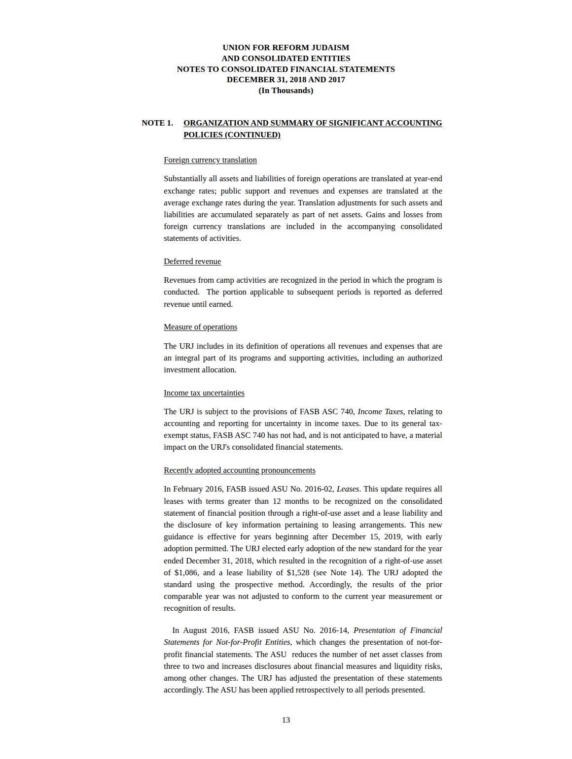UNION FOR REFORM JUDAISM
AND CONSOLIDATED ENTITIES
NOTES TO CONSOLIDATED FINANCIAL STATEMENTS
DECEMBER 31, 2018 AND 2017
(In Thousands)
NOTE 1.
ORGANIZATION AND SUMMARY OF SIGNIFICANT ACCOUNTING POLICIES (CONTINUED)
Foreign currency translation
Substantially all assets and liabilities of foreign operations are translated at year-end exchange rates; public support and revenues and expenses are translated at the average exchange rates during the year. Translation adjustments for such assets and liabilities are accumulated separately as part of net assets. Gains and losses from foreign currency translations are included in the accompanying consolidated statements of activities.
Deferred revenue
Revenues from camp activities are recognized in the period in which the program is conducted. The portion applicable to subsequent periods is reported as deferred revenue until earned.
Measure of operations
The URJ includes in its definition of operations all revenues and expenses that are an integral part of its programs and supporting activities, including an authorized investment allocation.
Income tax uncertainties
The URJ is subject to the provisions of FASB ASC 740, Income Taxes, relating to accounting and reporting for uncertainty in income taxes. Due to its general tax-exempt status, FASB ASC 740 has not had, and is not anticipated to have, a material impact on the URJ's consolidated financial statements.
Recently adopted accounting pronouncements
In February 2016, FASB issued ASU No. 2016-02, Leases. This update requires all leases with terms greater than 12 months to be recognized on the consolidated statement of financial position through a right-of-use asset and a lease liability and the disclosure of key information pertaining to leasing arrangements. This new guidance is effective for years beginning after December 15, 2019, with early adoption permitted. The URJ elected early adoption of the new standard for the year ended December 31, 2018, which resulted in the recognition of a right-of-use asset of $1,086, and a lease liability of $1,528 (see Note 14). The URJ adopted the standard using the prospective method. Accordingly, the results of the prior comparable year was not adjusted to conform to the current year measurement or recognition of results.
In August 2016, FASB issued ASU No. 2016-14, Presentation of Financial Statements for Not-for-Profit Entities, which changes the presentation of not-for-profit financial statements. The ASU reduces the number of net asset classes from three to two and increases disclosures about financial measures and liquidity risks, among other changes. The URJ has adjusted the presentation of these statements accordingly. The ASU has been applied retrospectively to all periods presented.
13